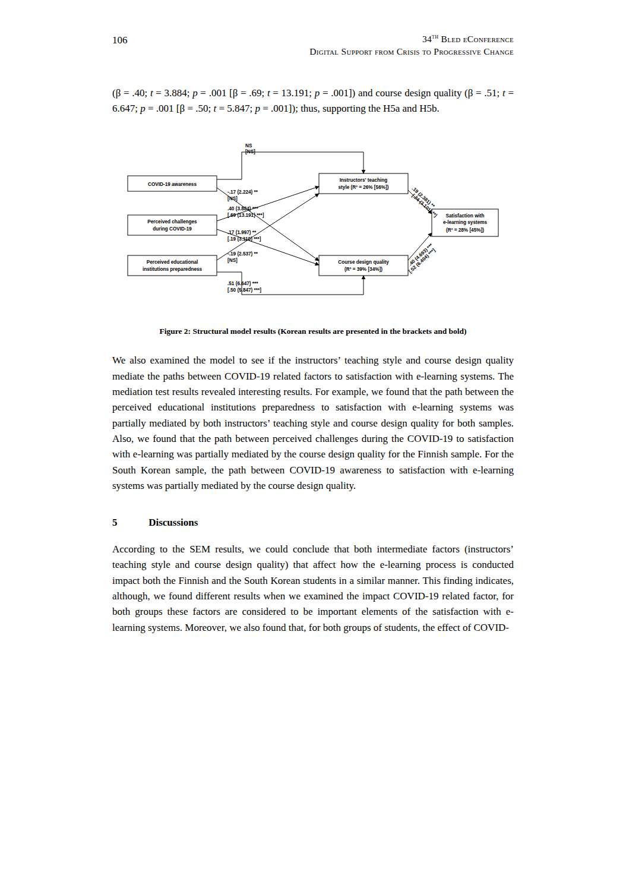106
34th Bled eConference Digital Support from Crisis to Progressive Change
(β = .40; t = 3.884; p = .001 [β = .69; t = 13.191; p = .001]) and course design quality (β = .51; t = 6.647; p = .001 [β = .50; t = 5.847; p = .001]); thus, supporting the H5a and H5b.
COVID-19 awareness Perceived challenges during COVID-19 Perceived educational institutions preparedness Instructors' teaching style (R² = 26% [56%]) Course design quality (R² = 39% [34%]) Satisfaction with e-learning systems (R² = 28% [45%]) NS [NS] .40 (3.884) *** [.69 (13.191) ***] -.17 (2.224) ** [NS] .17 (1.997) ** [.19 (3.110) ***] -.19 (2.537) ** [NS] .51 (6.647) *** [.50 (5.847) ***] .19 (2.381) ** [.24 (3.101) **] .40 (4.693) *** [.52 (6.404) ***]
Figure 2: Structural model results (Korean results are presented in the brackets and bold)
We also examined the model to see if the instructors’ teaching style and course design quality mediate the paths between COVID-19 related factors to satisfaction with e-learning systems. The mediation test results revealed interesting results. For example, we found that the path between the perceived educational institutions preparedness to satisfaction with e-learning systems was partially mediated by both instructors’ teaching style and course design quality for both samples. Also, we found that the path between perceived challenges during the COVID-19 to satisfaction with e-learning was partially mediated by the course design quality for the Finnish sample. For the South Korean sample, the path between COVID-19 awareness to satisfaction with e-learning systems was partially mediated by the course design quality.
5 Discussions
According to the SEM results, we could conclude that both intermediate factors (instructors’ teaching style and course design quality) that affect how the e-learning process is conducted impact both the Finnish and the South Korean students in a similar manner. This finding indicates, although, we found different results when we examined the impact COVID-19 related factor, for both groups these factors are considered to be important elements of the satisfaction with e-learning systems. Moreover, we also found that, for both groups of students, the effect of COVID-